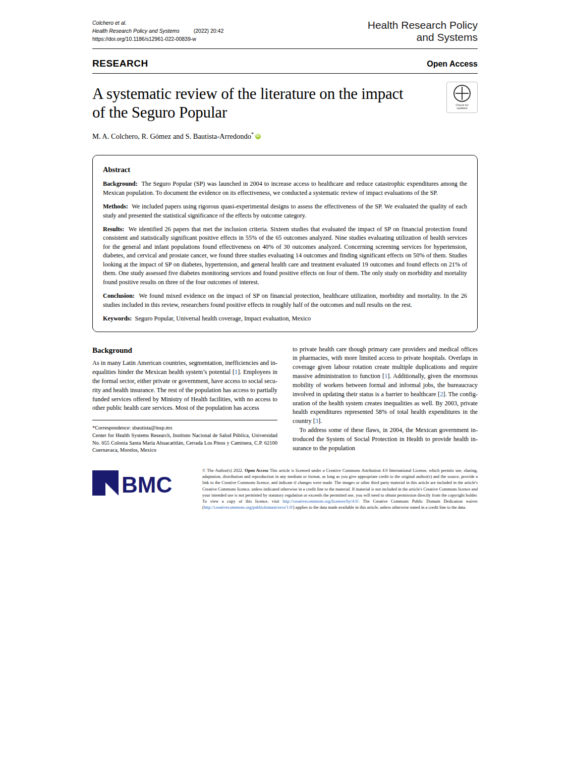Colchero et al.
Health Research Policy and Systems(2022) 20:42
https://doi.org/10.1186/s12961-022-00839-w
Health Research Policy and Systems
RESEARCH
Open Access
Check for
updates
A systematic review of the literature on the impact of the Seguro Popular
M. A. Colchero, R. Gómez and S. Bautista-Arredondo*
Abstract
Background: The Seguro Popular (SP) was launched in 2004 to increase access to healthcare and reduce catastrophic expenditures among the Mexican population. To document the evidence on its effectiveness, we conducted a systematic review of impact evaluations of the SP.
Methods: We included papers using rigorous quasi-experimental designs to assess the effectiveness of the SP. We evaluated the quality of each study and presented the statistical significance of the effects by outcome category.
Results: We identified 26 papers that met the inclusion criteria. Sixteen studies that evaluated the impact of SP on financial protection found consistent and statistically significant positive effects in 55% of the 65 outcomes analyzed. Nine studies evaluating utilization of health services for the general and infant populations found effectiveness on 40% of 30 outcomes analyzed. Concerning screening services for hypertension, diabetes, and cervical and prostate cancer, we found three studies evaluating 14 outcomes and finding significant effects on 50% of them. Studies looking at the impact of SP on diabetes, hypertension, and general health care and treatment evaluated 19 outcomes and found effects on 21% of them. One study assessed five diabetes monitoring services and found positive effects on four of them. The only study on morbidity and mortality found positive results on three of the four outcomes of interest.
Conclusion: We found mixed evidence on the impact of SP on financial protection, healthcare utilization, morbidity and mortality. In the 26 studies included in this review, researchers found positive effects in roughly half of the outcomes and null results on the rest.
Keywords: Seguro Popular, Universal health coverage, Impact evaluation, Mexico
Background
As in many Latin American countries, segmentation, inefficiencies and inequalities hinder the Mexican health system’s potential [1]. Employees in the formal sector, either private or government, have access to social security and health insurance. The rest of the population has access to partially funded services offered by Ministry of Health facilities, with no access to other public health care services. Most of the population has access
*Correspondence: sbautista@insp.mx
Center for Health Systems Research, Instituto Nacional de Salud Pública, Universidad No. 655 Colonia Santa María Ahuacatitlán, Cerrada Los Pinos y Caminera, C.P. 62100 Cuernavaca, Morelos, Mexico
to private health care though primary care providers and medical offices in pharmacies, with more limited access to private hospitals. Overlaps in coverage given labour rotation create multiple duplications and require massive administration to function [1]. Additionally, given the enormous mobility of workers between formal and informal jobs, the bureaucracy involved in updating their status is a barrier to healthcare [2]. The configuration of the health system creates inequalities as well. By 2003, private health expenditures represented 58% of total health expenditures in the country [3].
To address some of these flaws, in 2004, the Mexican government introduced the System of Social Protection in Health to provide health insurance to the population
BMC
© The Author(s) 2022. Open Access This article is licensed under a Creative Commons Attribution 4.0 International License, which permits use, sharing, adaptation, distribution and reproduction in any medium or format, as long as you give appropriate credit to the original author(s) and the source, provide a link to the Creative Commons licence, and indicate if changes were made. The images or other third party material in this article are included in the article's Creative Commons licence, unless indicated otherwise in a credit line to the material. If material is not included in the article's Creative Commons licence and your intended use is not permitted by statutory regulation or exceeds the permitted use, you will need to obtain permission directly from the copyright holder. To view a copy of this licence, visit http://creativecommons.org/licenses/by/4.0/. The Creative Commons Public Domain Dedication waiver (http://creativecommons.org/publicdomain/zero/1.0/) applies to the data made available in this article, unless otherwise stated in a credit line to the data.